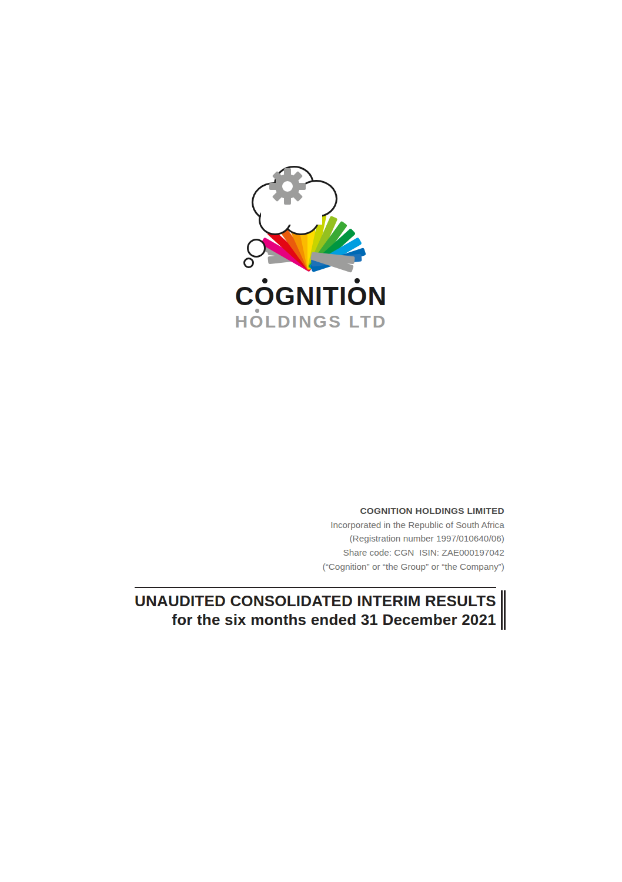COGNITION
HOLDINGS LTD
COGNITION HOLDINGS LIMITED
Incorporated in the Republic of South Africa
(Registration number 1997/010640/06)
Share code: CGN ISIN: ZAE000197042
(“Cognition” or “the Group” or “the Company”)
UNAUDITED CONSOLIDATED INTERIM RESULTS for the six months ended 31 December 2021